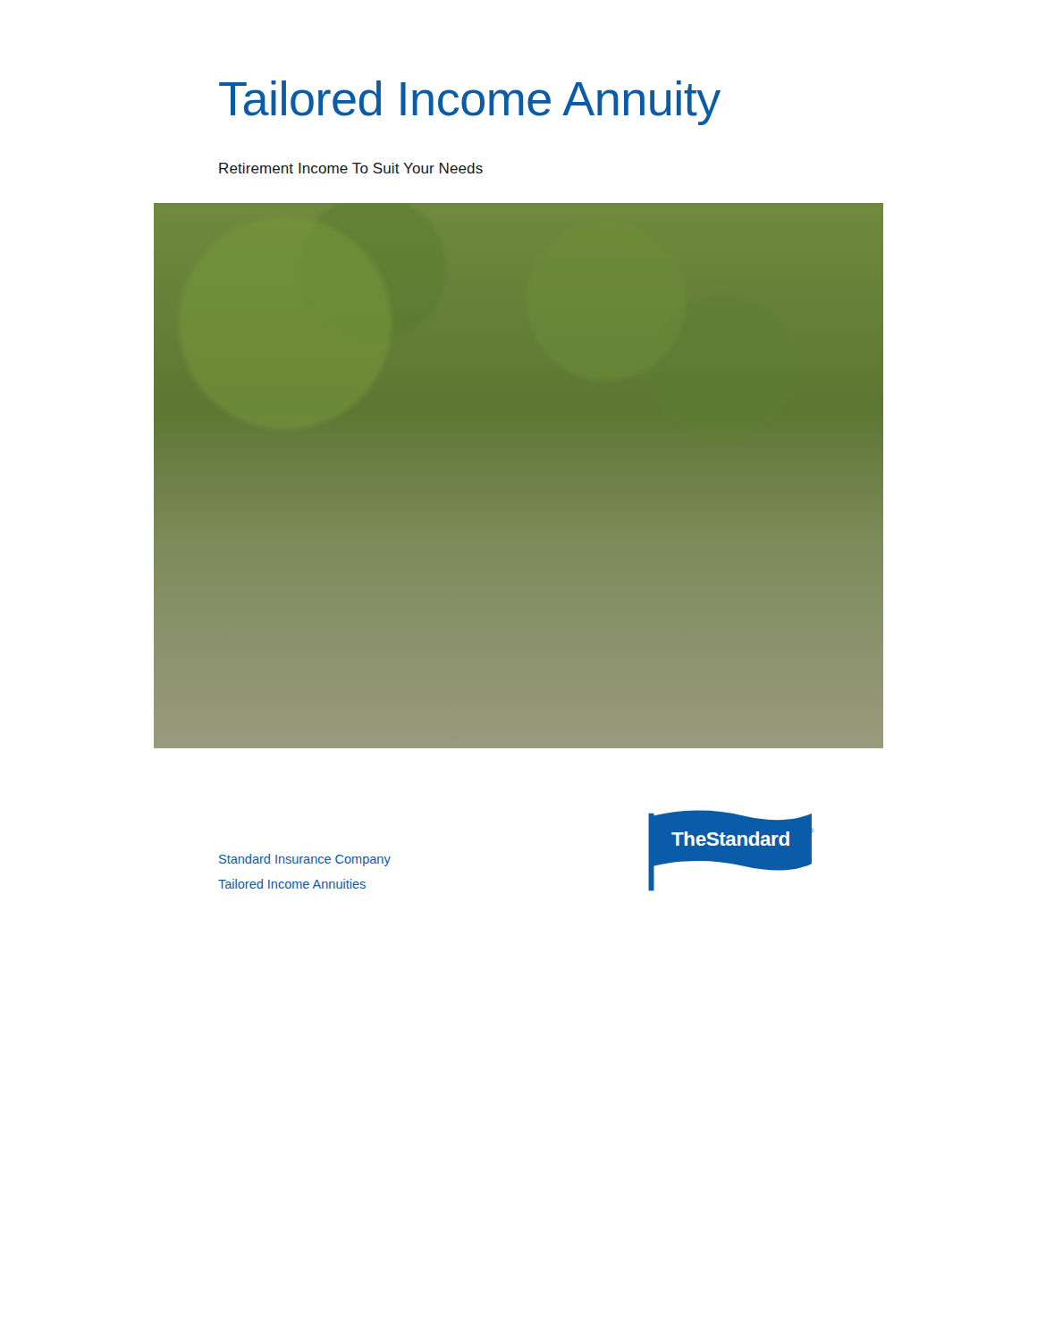Tailored Income Annuity
Retirement Income To Suit Your Needs
Standard Insurance Company
Tailored Income Annuities
TheStandard ®